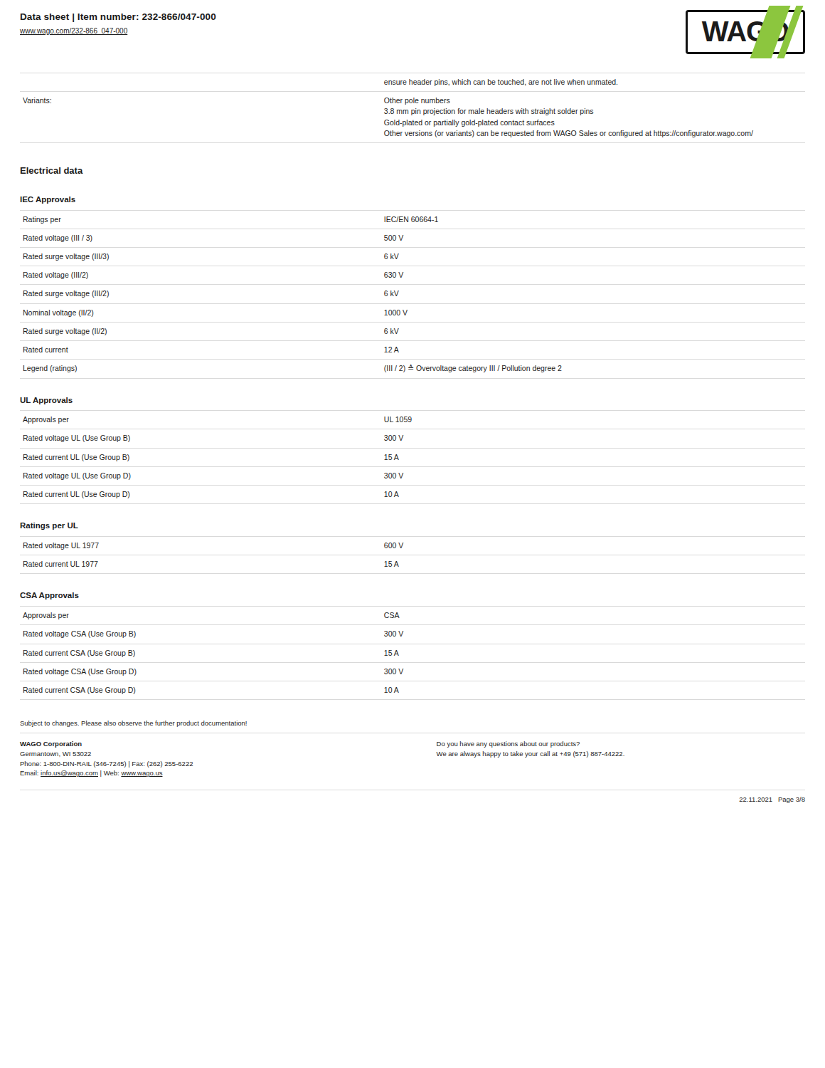Data sheet | Item number: 232-866/047-000
www.wago.com/232-866_047-000
WAGO
| | ensure header pins, which can be touched, are not live when unmated. |
| Variants: | Other pole numbers 3.8 mm pin projection for male headers with straight solder pins Gold-plated or partially gold-plated contact surfaces Other versions (or variants) can be requested from WAGO Sales or configured at https://configurator.wago.com/ |
Electrical data
IEC Approvals
| Ratings per | IEC/EN 60664-1 |
| Rated voltage (III / 3) | 500 V |
| Rated surge voltage (III/3) | 6 kV |
| Rated voltage (III/2) | 630 V |
| Rated surge voltage (III/2) | 6 kV |
| Nominal voltage (II/2) | 1000 V |
| Rated surge voltage (II/2) | 6 kV |
| Rated current | 12 A |
| Legend (ratings) | (III / 2) ≙ Overvoltage category III / Pollution degree 2 |
UL Approvals
| Approvals per | UL 1059 |
| Rated voltage UL (Use Group B) | 300 V |
| Rated current UL (Use Group B) | 15 A |
| Rated voltage UL (Use Group D) | 300 V |
| Rated current UL (Use Group D) | 10 A |
Ratings per UL
| Rated voltage UL 1977 | 600 V |
| Rated current UL 1977 | 15 A |
CSA Approvals
| Approvals per | CSA |
| Rated voltage CSA (Use Group B) | 300 V |
| Rated current CSA (Use Group B) | 15 A |
| Rated voltage CSA (Use Group D) | 300 V |
| Rated current CSA (Use Group D) | 10 A |
Subject to changes. Please also observe the further product documentation!
WAGO Corporation
Germantown, WI 53022
Phone: 1-800-DIN-RAIL (346-7245) | Fax: (262) 255-6222
Email: info.us@wago.com | Web: www.wago.us
Do you have any questions about our products?
We are always happy to take your call at +49 (571) 887-44222.
22.11.2021 Page 3/8